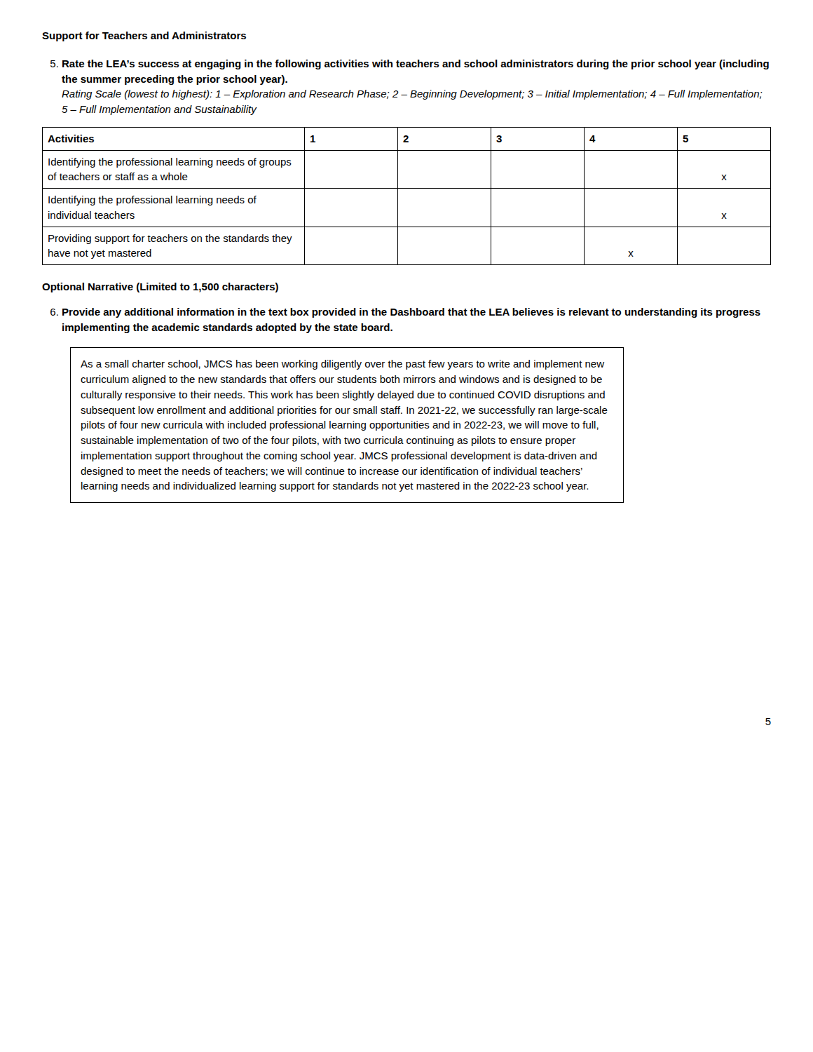Support for Teachers and Administrators
Rate the LEA’s success at engaging in the following activities with teachers and school administrators during the prior school year (including the summer preceding the prior school year).
Rating Scale (lowest to highest): 1 – Exploration and Research Phase; 2 – Beginning Development; 3 – Initial Implementation; 4 – Full Implementation; 5 – Full Implementation and Sustainability
| Activities | 1 | 2 | 3 | 4 | 5 |
| --- | --- | --- | --- | --- | --- |
| Identifying the professional learning needs of groups of teachers or staff as a whole | | | | | x |
| Identifying the professional learning needs of individual teachers | | | | | x |
| Providing support for teachers on the standards they have not yet mastered | | | | x | |
Optional Narrative (Limited to 1,500 characters)
Provide any additional information in the text box provided in the Dashboard that the LEA believes is relevant to understanding its progress implementing the academic standards adopted by the state board.
As a small charter school, JMCS has been working diligently over the past few years to write and implement new curriculum aligned to the new standards that offers our students both mirrors and windows and is designed to be culturally responsive to their needs. This work has been slightly delayed due to continued COVID disruptions and subsequent low enrollment and additional priorities for our small staff. In 2021-22, we successfully ran large-scale pilots of four new curricula with included professional learning opportunities and in 2022-23, we will move to full, sustainable implementation of two of the four pilots, with two curricula continuing as pilots to ensure proper implementation support throughout the coming school year. JMCS professional development is data-driven and designed to meet the needs of teachers; we will continue to increase our identification of individual teachers’ learning needs and individualized learning support for standards not yet mastered in the 2022-23 school year.
5